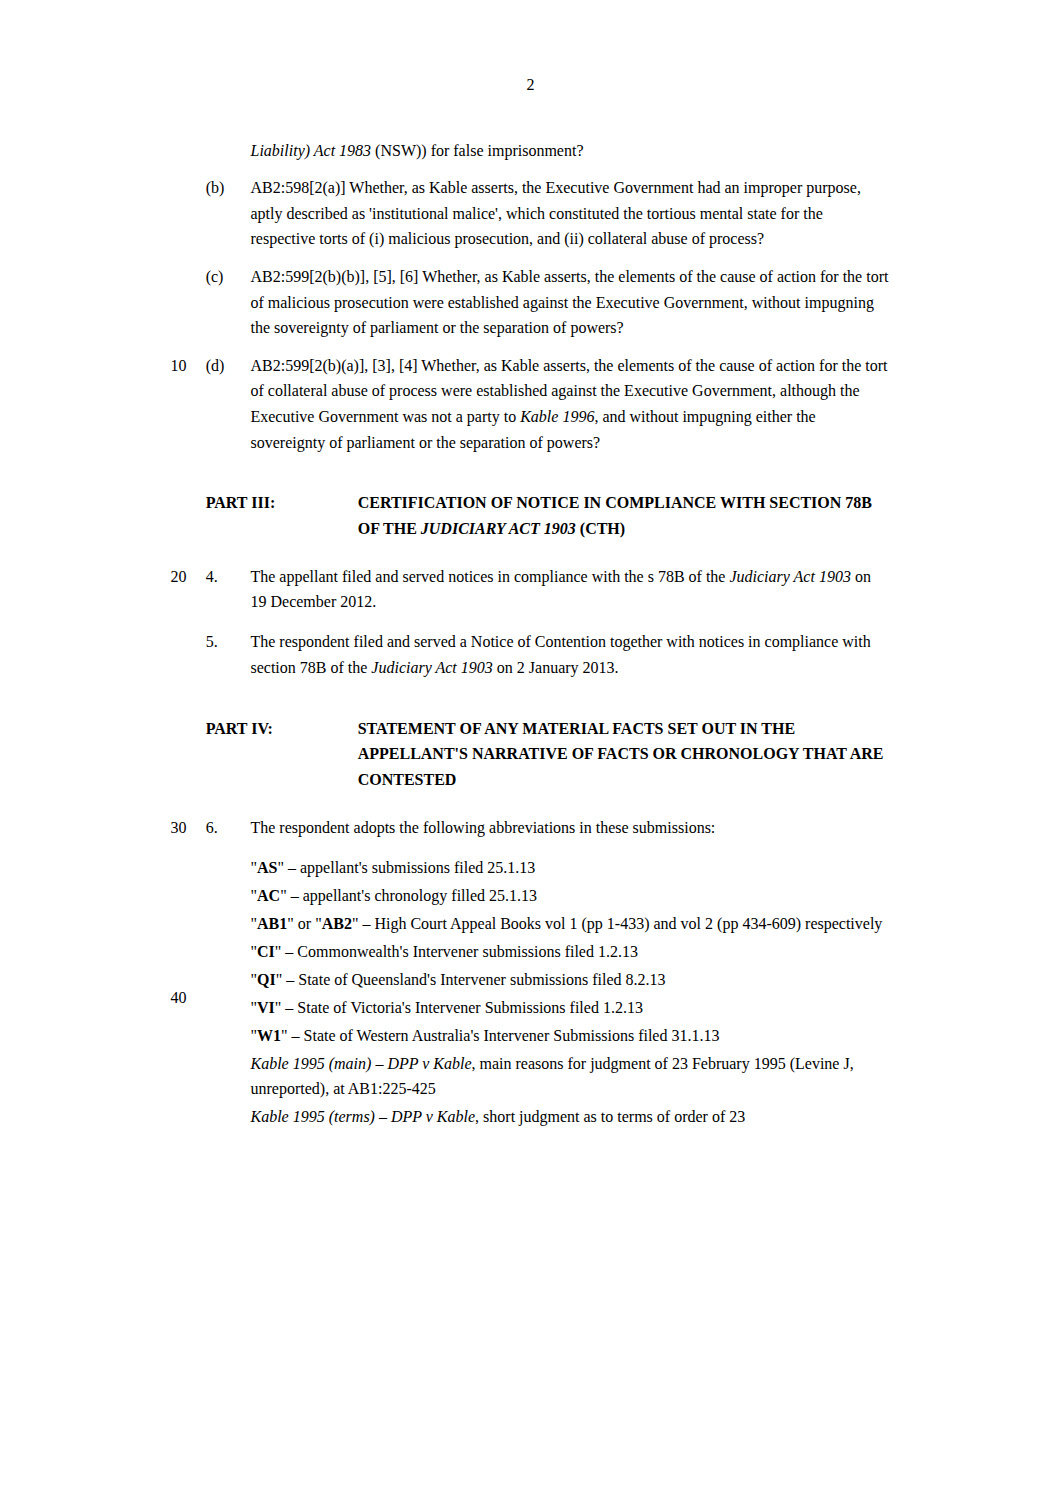2
Liability) Act 1983 (NSW)) for false imprisonment?
(b) AB2:598[2(a)] Whether, as Kable asserts, the Executive Government had an improper purpose, aptly described as 'institutional malice', which constituted the tortious mental state for the respective torts of (i) malicious prosecution, and (ii) collateral abuse of process?
(c) AB2:599[2(b)(b)], [5], [6] Whether, as Kable asserts, the elements of the cause of action for the tort of malicious prosecution were established against the Executive Government, without impugning the sovereignty of parliament or the separation of powers?
10 (d) AB2:599[2(b)(a)], [3], [4] Whether, as Kable asserts, the elements of the cause of action for the tort of collateral abuse of process were established against the Executive Government, although the Executive Government was not a party to Kable 1996, and without impugning either the sovereignty of parliament or the separation of powers?
PART III: CERTIFICATION OF NOTICE IN COMPLIANCE WITH SECTION 78B OF THE JUDICIARY ACT 1903 (CTH)
20 4. The appellant filed and served notices in compliance with the s 78B of the Judiciary Act 1903 on 19 December 2012.
5. The respondent filed and served a Notice of Contention together with notices in compliance with section 78B of the Judiciary Act 1903 on 2 January 2013.
PART IV: STATEMENT OF ANY MATERIAL FACTS SET OUT IN THE APPELLANT'S NARRATIVE OF FACTS OR CHRONOLOGY THAT ARE CONTESTED
30 6. The respondent adopts the following abbreviations in these submissions:
"AS" – appellant's submissions filed 25.1.13
"AC" – appellant's chronology filled 25.1.13
"AB1" or "AB2" – High Court Appeal Books vol 1 (pp 1-433) and vol 2 (pp 434-609) respectively
"CI" – Commonwealth's Intervener submissions filed 1.2.13
"QI" – State of Queensland's Intervener submissions filed 8.2.13
"VI" – State of Victoria's Intervener Submissions filed 1.2.13
"W1" – State of Western Australia's Intervener Submissions filed 31.1.13
Kable 1995 (main) – DPP v Kable, main reasons for judgment of 23 February 1995 (Levine J, unreported), at AB1:225-425
Kable 1995 (terms) – DPP v Kable, short judgment as to terms of order of 23
40